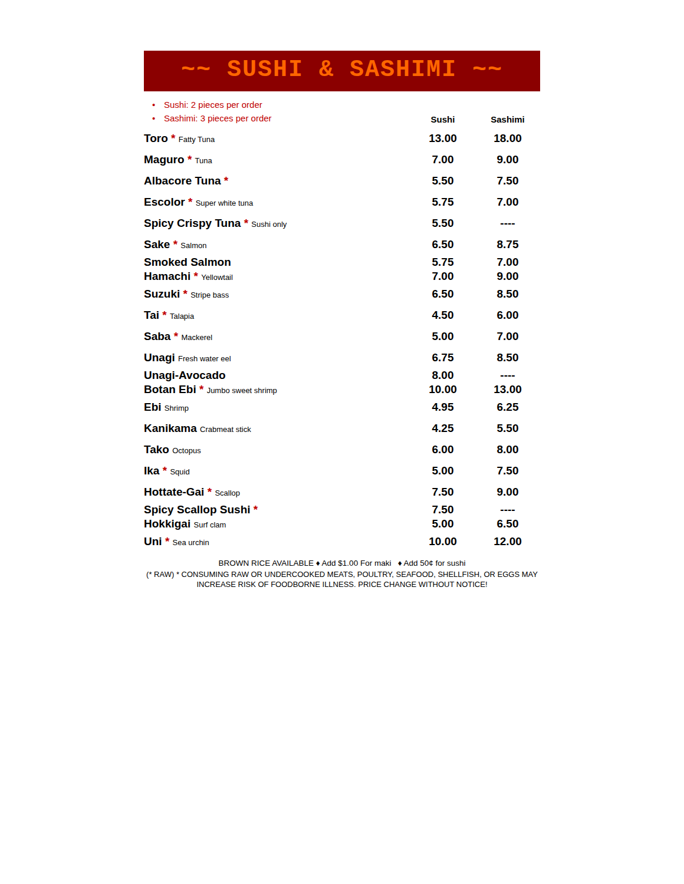~~ SUSHI & SASHIMI ~~
Sushi: 2 pieces per order
Sashimi: 3 pieces per order
| | Sushi | Sashimi |
| --- | --- | --- |
| Toro * Fatty Tuna | 13.00 | 18.00 |
| Maguro * Tuna | 7.00 | 9.00 |
| Albacore Tuna * | 5.50 | 7.50 |
| Escolor * Super white tuna | 5.75 | 7.00 |
| Spicy Crispy Tuna * Sushi only | 5.50 | ---- |
| Sake * Salmon | 6.50 | 8.75 |
| Smoked Salmon | 5.75 | 7.00 |
| Hamachi * Yellowtail | 7.00 | 9.00 |
| Suzuki * Stripe bass | 6.50 | 8.50 |
| Tai * Talapia | 4.50 | 6.00 |
| Saba * Mackerel | 5.00 | 7.00 |
| Unagi Fresh water eel | 6.75 | 8.50 |
| Unagi-Avocado | 8.00 | ---- |
| Botan Ebi * Jumbo sweet shrimp | 10.00 | 13.00 |
| Ebi Shrimp | 4.95 | 6.25 |
| Kanikama Crabmeat stick | 4.25 | 5.50 |
| Tako Octopus | 6.00 | 8.00 |
| Ika * Squid | 5.00 | 7.50 |
| Hottate-Gai * Scallop | 7.50 | 9.00 |
| Spicy Scallop Sushi * | 7.50 | ---- |
| Hokkigai Surf clam | 5.00 | 6.50 |
| Uni * Sea urchin | 10.00 | 12.00 |
BROWN RICE AVAILABLE ♦ Add $1.00 For maki ♦ Add 50¢ for sushi
(* RAW) * CONSUMING RAW OR UNDERCOOKED MEATS, POULTRY, SEAFOOD, SHELLFISH, OR EGGS MAY
INCREASE RISK OF FOODBORNE ILLNESS. PRICE CHANGE WITHOUT NOTICE!